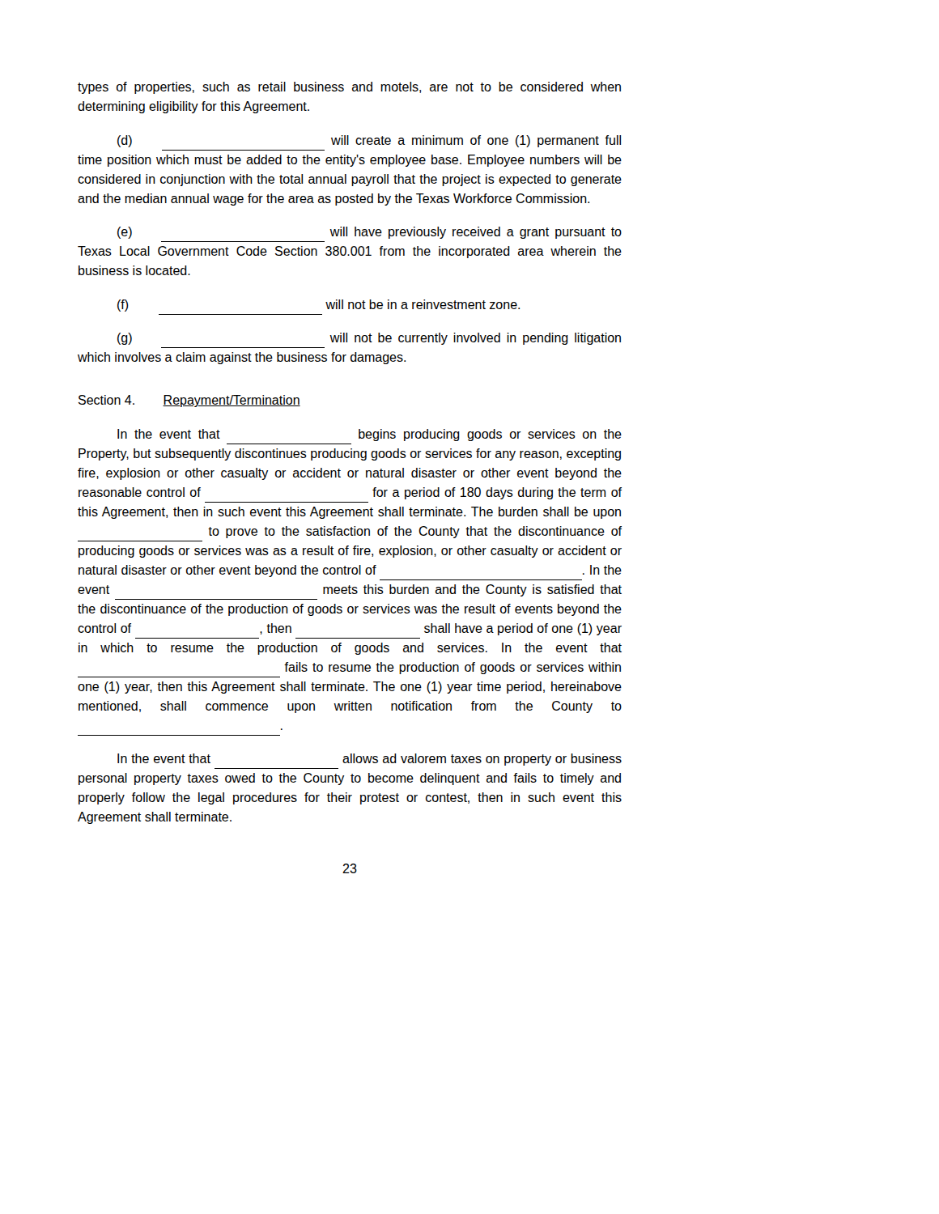types of properties, such as retail business and motels, are not to be considered when determining eligibility for this Agreement.
(d) will create a minimum of one (1) permanent full time position which must be added to the entity's employee base. Employee numbers will be considered in conjunction with the total annual payroll that the project is expected to generate and the median annual wage for the area as posted by the Texas Workforce Commission.
(e) will have previously received a grant pursuant to Texas Local Government Code Section 380.001 from the incorporated area wherein the business is located.
(f) will not be in a reinvestment zone.
(g) will not be currently involved in pending litigation which involves a claim against the business for damages.
Section 4. Repayment/Termination
In the event that begins producing goods or services on the Property, but subsequently discontinues producing goods or services for any reason, excepting fire, explosion or other casualty or accident or natural disaster or other event beyond the reasonable control of for a period of 180 days during the term of this Agreement, then in such event this Agreement shall terminate. The burden shall be upon to prove to the satisfaction of the County that the discontinuance of producing goods or services was as a result of fire, explosion, or other casualty or accident or natural disaster or other event beyond the control of . In the event meets this burden and the County is satisfied that the discontinuance of the production of goods or services was the result of events beyond the control of , then shall have a period of one (1) year in which to resume the production of goods and services. In the event that fails to resume the production of goods or services within one (1) year, then this Agreement shall terminate. The one (1) year time period, hereinabove mentioned, shall commence upon written notification from the County to .
In the event that allows ad valorem taxes on property or business personal property taxes owed to the County to become delinquent and fails to timely and properly follow the legal procedures for their protest or contest, then in such event this Agreement shall terminate.
23